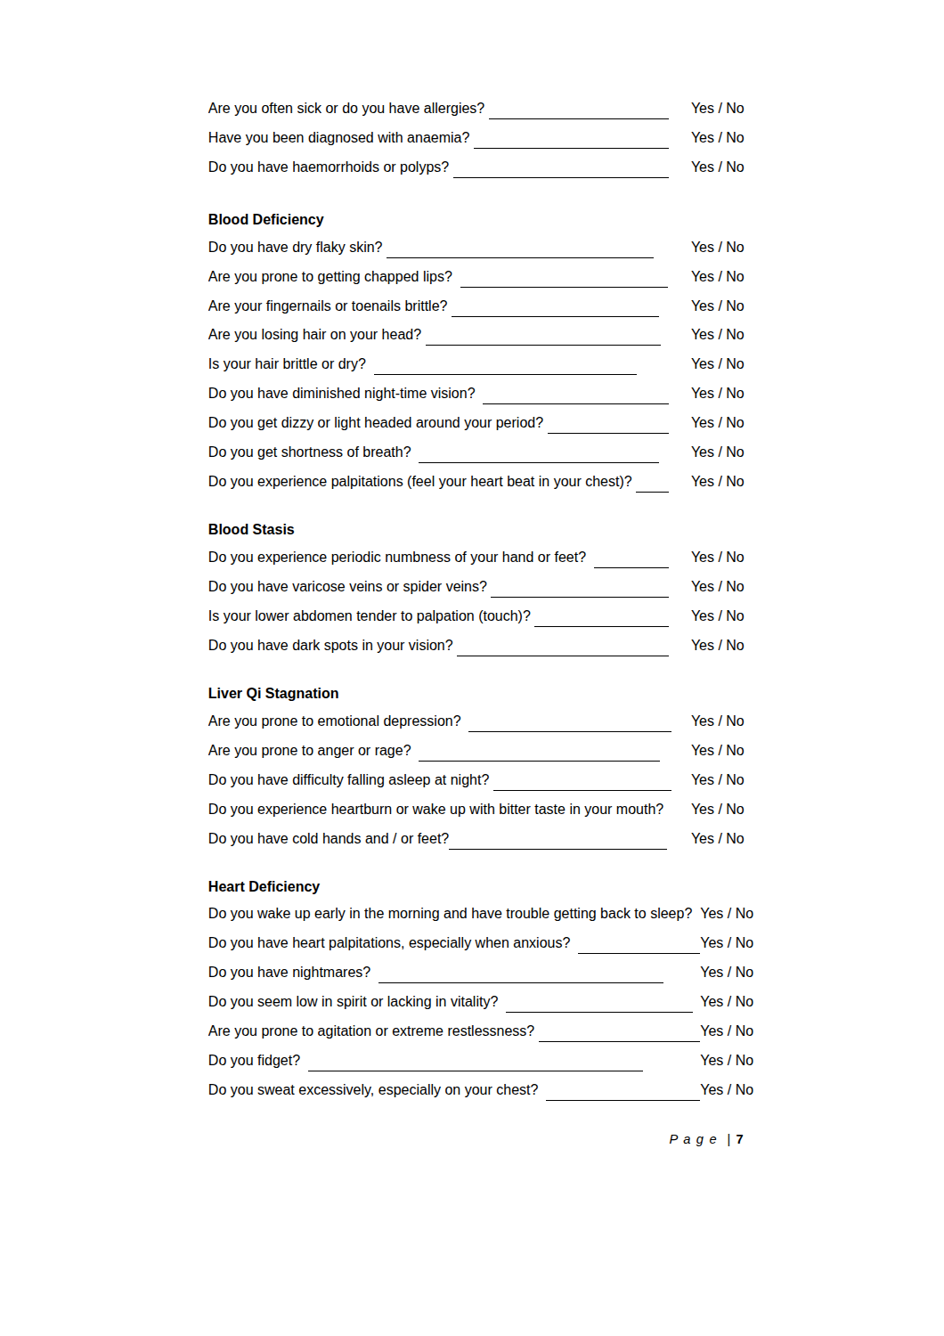| Are you often sick or do you have allergies? | Yes / No |
| Have you been diagnosed with anaemia? | Yes / No |
| Do you have haemorrhoids or polyps? | Yes / No |
Blood Deficiency
| Do you have dry flaky skin? | Yes / No |
| Are you prone to getting chapped lips? | Yes / No |
| Are your fingernails or toenails brittle? | Yes / No |
| Are you losing hair on your head? | Yes / No |
| Is your hair brittle or dry? | Yes / No |
| Do you have diminished night-time vision? | Yes / No |
| Do you get dizzy or light headed around your period? | Yes / No |
| Do you get shortness of breath? | Yes / No |
| Do you experience palpitations (feel your heart beat in your chest)? | Yes / No |
Blood Stasis
| Do you experience periodic numbness of your hand or feet? | Yes / No |
| Do you have varicose veins or spider veins? | Yes / No |
| Is your lower abdomen tender to palpation (touch)? | Yes / No |
| Do you have dark spots in your vision? | Yes / No |
Liver Qi Stagnation
| Are you prone to emotional depression? | Yes / No |
| Are you prone to anger or rage? | Yes / No |
| Do you have difficulty falling asleep at night? | Yes / No |
| Do you experience heartburn or wake up with bitter taste in your mouth? | Yes / No |
| Do you have cold hands and / or feet? | Yes / No |
Heart Deficiency
| Do you wake up early in the morning and have trouble getting back to sleep? | Yes / No |
| Do you have heart palpitations, especially when anxious? | Yes / No |
| Do you have nightmares? | Yes / No |
| Do you seem low in spirit or lacking in vitality? | Yes / No |
| Are you prone to agitation or extreme restlessness? | Yes / No |
| Do you fidget? | Yes / No |
| Do you sweat excessively, especially on your chest? | Yes / No |
P a g e | 7